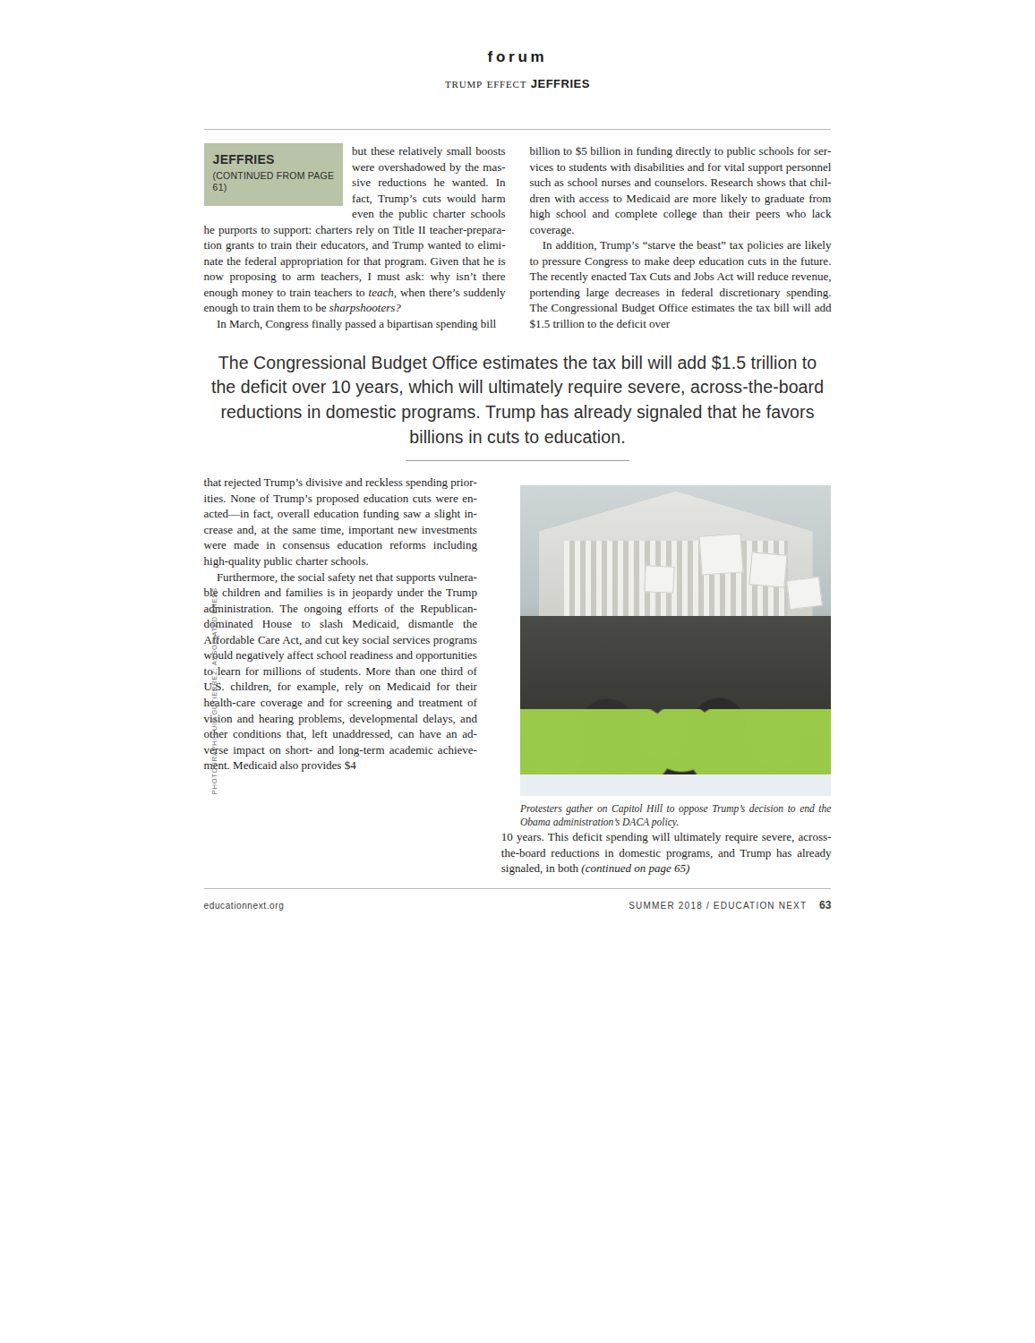forum
Trump Effect JEFFRIES
JEFFRIES
(continued from page 61)
but these relatively small boosts were overshadowed by the massive reductions he wanted. In fact, Trump’s cuts would harm even the public charter schools he purports to support: charters rely on Title II teacher-preparation grants to train their educators, and Trump wanted to eliminate the federal appropriation for that program. Given that he is now proposing to arm teachers, I must ask: why isn’t there enough money to train teachers to teach, when there’s suddenly enough to train them to be sharpshooters?
In March, Congress finally passed a bipartisan spending bill
billion to $5 billion in funding directly to public schools for services to students with disabilities and for vital support personnel such as school nurses and counselors. Research shows that children with access to Medicaid are more likely to graduate from high school and complete college than their peers who lack coverage.
In addition, Trump’s “starve the beast” tax policies are likely to pressure Congress to make deep education cuts in the future. The recently enacted Tax Cuts and Jobs Act will reduce revenue, portending large decreases in federal discretionary spending. The Congressional Budget Office estimates the tax bill will add $1.5 trillion to the deficit over
The Congressional Budget Office estimates the tax bill will add $1.5 trillion to the deficit over 10 years, which will ultimately require severe, across-the-board reductions in domestic programs. Trump has already signaled that he favors billions in cuts to education.
that rejected Trump’s divisive and reckless spending priorities. None of Trump’s proposed education cuts were enacted—in fact, overall education funding saw a slight increase and, at the same time, important new investments were made in consensus education reforms including high-quality public charter schools.
Furthermore, the social safety net that supports vulnerable children and families is in jeopardy under the Trump administration. The ongoing efforts of the Republican-dominated House to slash Medicaid, dismantle the Affordable Care Act, and cut key social services programs would negatively affect school readiness and opportunities to learn for millions of students. More than one third of U.S. children, for example, rely on Medicaid for their health-care coverage and for screening and treatment of vision and hearing problems, developmental delays, and other conditions that, left unaddressed, can have an adverse impact on short- and long-term academic achievement. Medicaid also provides $4
Protesters gather on Capitol Hill to oppose Trump’s decision to end the Obama administration’s DACA policy.
10 years. This deficit spending will ultimately require severe, across-the-board reductions in domestic programs, and Trump has already signaled, in both (continued on page 65)
Photograph/ Luis Gutierrez; Associated Press
educationnext.org
SUMMER 2018 / EDUCATION NEXT 63